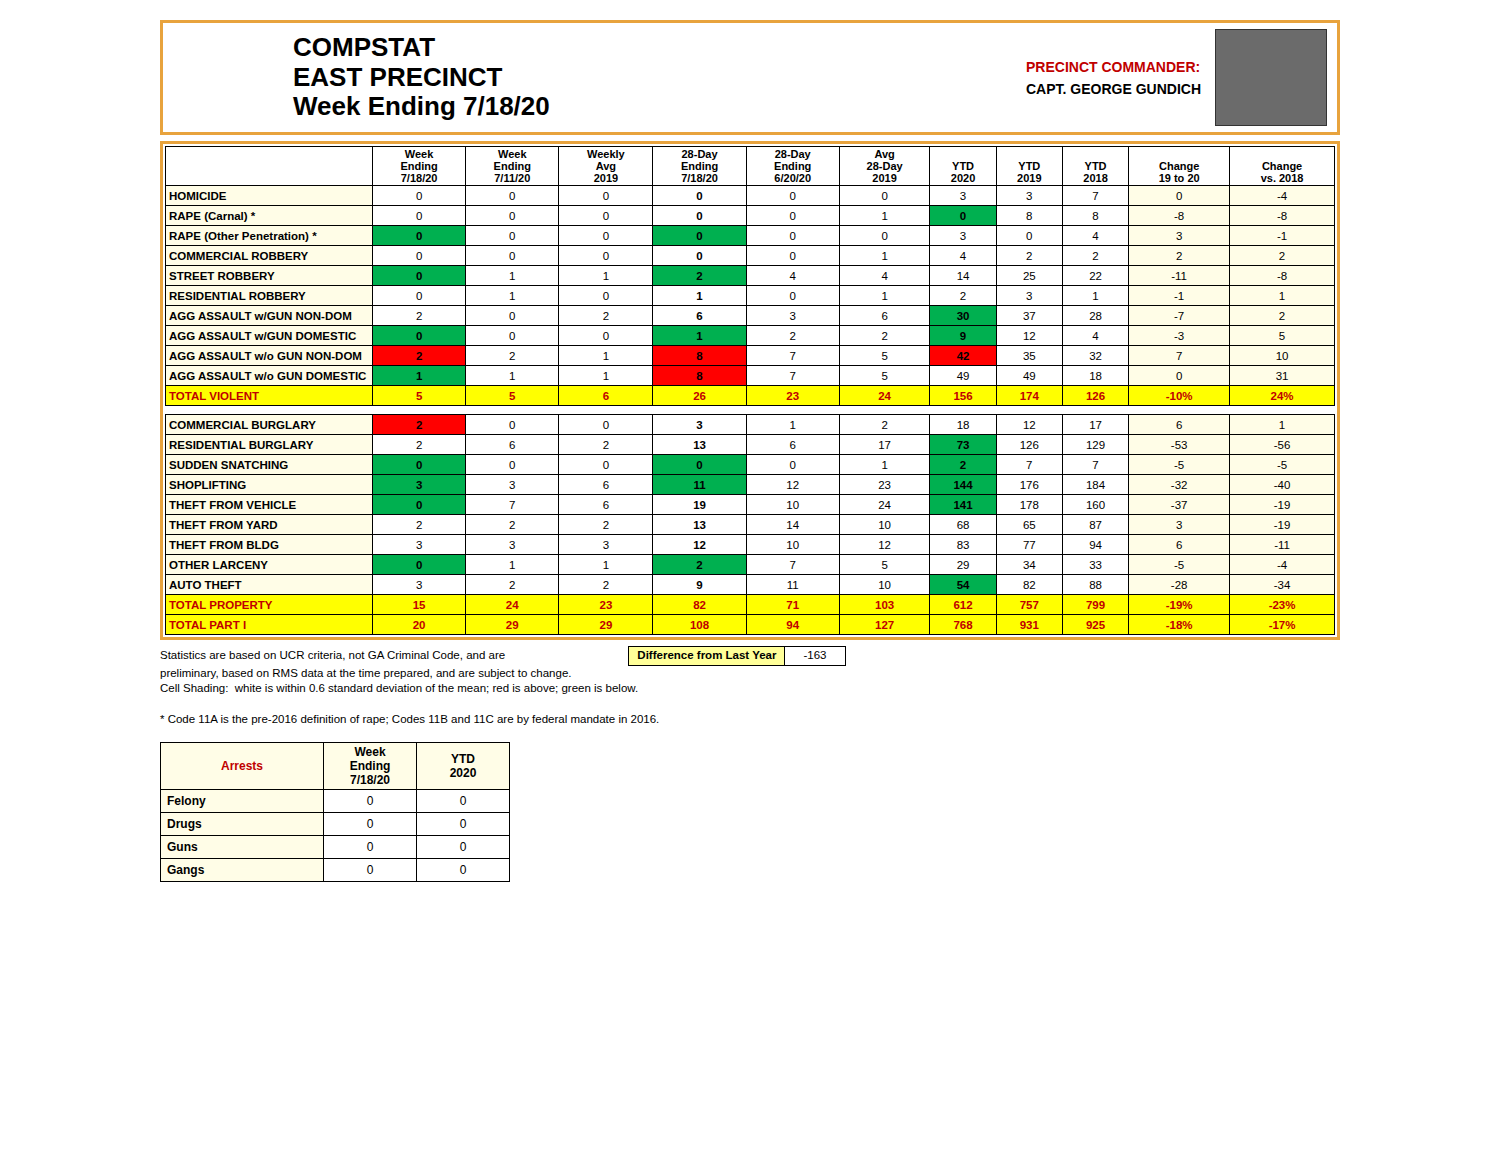COMPSTAT
EAST PRECINCT
Week Ending 7/18/20
PRECINCT COMMANDER:
CAPT. GEORGE GUNDICH
| | Week Ending 7/18/20 | Week Ending 7/11/20 | Weekly Avg 2019 | 28-Day Ending 7/18/20 | 28-Day Ending 6/20/20 | Avg 28-Day 2019 | YTD 2020 | YTD 2019 | YTD 2018 | Change 19 to 20 | Change vs. 2018 |
| --- | --- | --- | --- | --- | --- | --- | --- | --- | --- | --- | --- |
| HOMICIDE | 0 | 0 | 0 | 0 | 0 | 0 | 3 | 3 | 7 | 0 | -4 |
| RAPE (Carnal) * | 0 | 0 | 0 | 0 | 0 | 1 | 0 | 8 | 8 | -8 | -8 |
| RAPE (Other Penetration) * | 0 | 0 | 0 | 0 | 0 | 0 | 3 | 0 | 4 | 3 | -1 |
| COMMERCIAL ROBBERY | 0 | 0 | 0 | 0 | 0 | 1 | 4 | 2 | 2 | 2 | 2 |
| STREET ROBBERY | 0 | 1 | 1 | 2 | 4 | 4 | 14 | 25 | 22 | -11 | -8 |
| RESIDENTIAL ROBBERY | 0 | 1 | 0 | 1 | 0 | 1 | 2 | 3 | 1 | -1 | 1 |
| AGG ASSAULT w/GUN NON-DOM | 2 | 0 | 2 | 6 | 3 | 6 | 30 | 37 | 28 | -7 | 2 |
| AGG ASSAULT w/GUN DOMESTIC | 0 | 0 | 0 | 1 | 2 | 2 | 9 | 12 | 4 | -3 | 5 |
| AGG ASSAULT w/o GUN NON-DOM | 2 | 2 | 1 | 8 | 7 | 5 | 42 | 35 | 32 | 7 | 10 |
| AGG ASSAULT w/o GUN DOMESTIC | 1 | 1 | 1 | 8 | 7 | 5 | 49 | 49 | 18 | 0 | 31 |
| TOTAL VIOLENT | 5 | 5 | 6 | 26 | 23 | 24 | 156 | 174 | 126 | -10% | 24% |
| COMMERCIAL BURGLARY | 2 | 0 | 0 | 3 | 1 | 2 | 18 | 12 | 17 | 6 | 1 |
| RESIDENTIAL BURGLARY | 2 | 6 | 2 | 13 | 6 | 17 | 73 | 126 | 129 | -53 | -56 |
| SUDDEN SNATCHING | 0 | 0 | 0 | 0 | 0 | 1 | 2 | 7 | 7 | -5 | -5 |
| SHOPLIFTING | 3 | 3 | 6 | 11 | 12 | 23 | 144 | 176 | 184 | -32 | -40 |
| THEFT FROM VEHICLE | 0 | 7 | 6 | 19 | 10 | 24 | 141 | 178 | 160 | -37 | -19 |
| THEFT FROM YARD | 2 | 2 | 2 | 13 | 14 | 10 | 68 | 65 | 87 | 3 | -19 |
| THEFT FROM BLDG | 3 | 3 | 3 | 12 | 10 | 12 | 83 | 77 | 94 | 6 | -11 |
| OTHER LARCENY | 0 | 1 | 1 | 2 | 7 | 5 | 29 | 34 | 33 | -5 | -4 |
| AUTO THEFT | 3 | 2 | 2 | 9 | 11 | 10 | 54 | 82 | 88 | -28 | -34 |
| TOTAL PROPERTY | 15 | 24 | 23 | 82 | 71 | 103 | 612 | 757 | 799 | -19% | -23% |
| TOTAL PART I | 20 | 29 | 29 | 108 | 94 | 127 | 768 | 931 | 925 | -18% | -17% |
Statistics are based on UCR criteria, not GA Criminal Code, and are Difference from Last Year-163
preliminary, based on RMS data at the time prepared, and are subject to change.
Cell Shading: white is within 0.6 standard deviation of the mean; red is above; green is below.
* Code 11A is the pre-2016 definition of rape; Codes 11B and 11C are by federal mandate in 2016.
| Arrests | Week Ending 7/18/20 | YTD 2020 |
| --- | --- | --- |
| Felony | 0 | 0 |
| Drugs | 0 | 0 |
| Guns | 0 | 0 |
| Gangs | 0 | 0 |